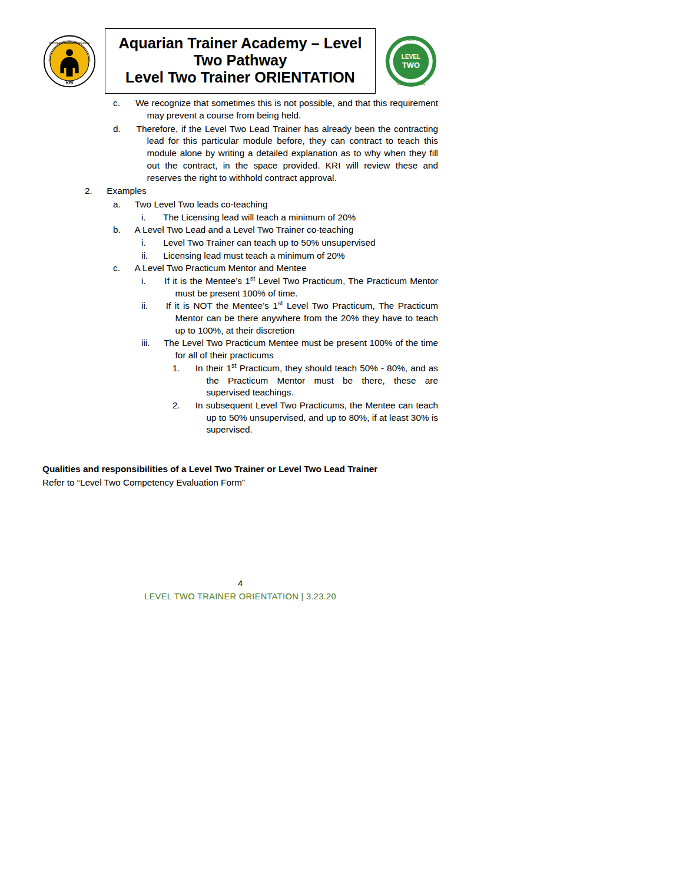Kundalini Research Institute KRI
Aquarian Trainer Academy – Level Two Pathway
Level Two Trainer ORIENTATION
LEVEL TWO KUNDALINI YOGA TEACHER TRAINING
c. We recognize that sometimes this is not possible, and that this requirement may prevent a course from being held.
d. Therefore, if the Level Two Lead Trainer has already been the contracting lead for this particular module before, they can contract to teach this module alone by writing a detailed explanation as to why when they fill out the contract, in the space provided. KRI will review these and reserves the right to withhold contract approval.
2. Examples
a. Two Level Two leads co-teaching
i. The Licensing lead will teach a minimum of 20%
b. A Level Two Lead and a Level Two Trainer co-teaching
i. Level Two Trainer can teach up to 50% unsupervised
ii. Licensing lead must teach a minimum of 20%
c. A Level Two Practicum Mentor and Mentee
i. If it is the Mentee’s 1st Level Two Practicum, The Practicum Mentor must be present 100% of time.
ii. If it is NOT the Mentee’s 1st Level Two Practicum, The Practicum Mentor can be there anywhere from the 20% they have to teach up to 100%, at their discretion
iii. The Level Two Practicum Mentee must be present 100% of the time for all of their practicums
1. In their 1st Practicum, they should teach 50% - 80%, and as the Practicum Mentor must be there, these are supervised teachings.
2. In subsequent Level Two Practicums, the Mentee can teach up to 50% unsupervised, and up to 80%, if at least 30% is supervised.
Qualities and responsibilities of a Level Two Trainer or Level Two Lead Trainer
Refer to “Level Two Competency Evaluation Form”
4
LEVEL TWO TRAINER ORIENTATION | 3.23.20